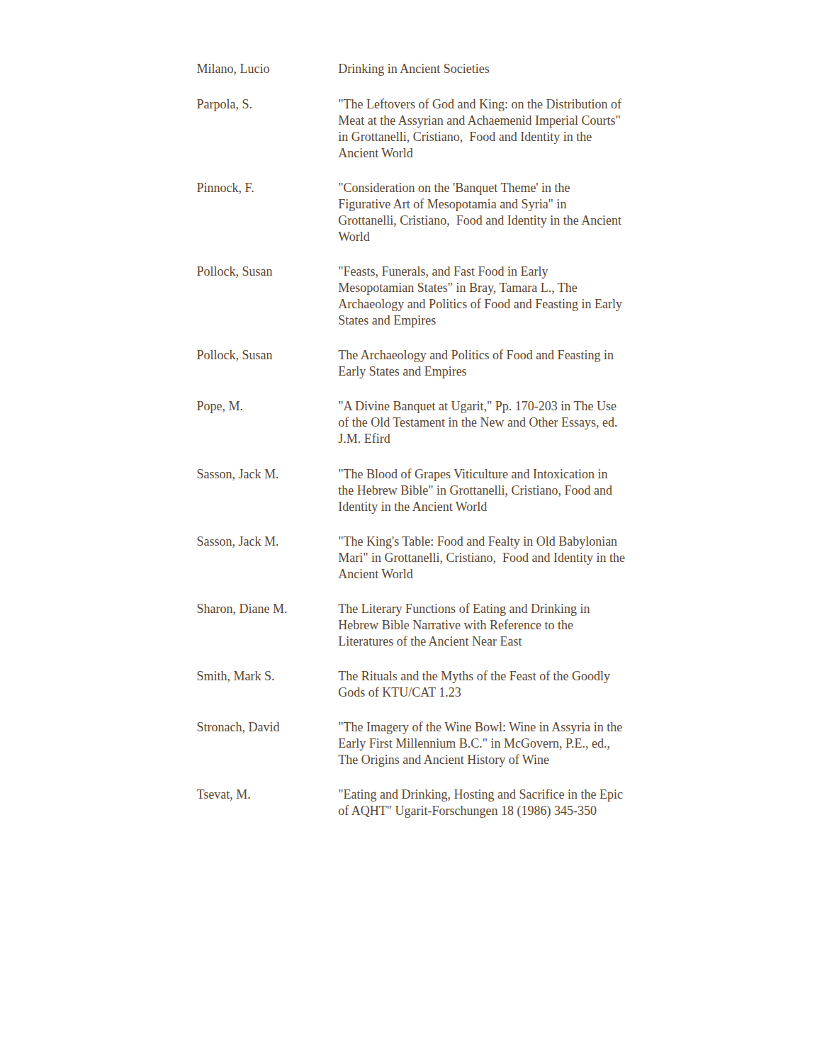| Milano, Lucio | Drinking in Ancient Societies |
| Parpola, S. | "The Leftovers of God and King: on the Distribution of Meat at the Assyrian and Achaemenid Imperial Courts" in Grottanelli, Cristiano, Food and Identity in the Ancient World |
| Pinnock, F. | "Consideration on the 'Banquet Theme' in the Figurative Art of Mesopotamia and Syria" in Grottanelli, Cristiano, Food and Identity in the Ancient World |
| Pollock, Susan | "Feasts, Funerals, and Fast Food in Early Mesopotamian States" in Bray, Tamara L., The Archaeology and Politics of Food and Feasting in Early States and Empires |
| Pollock, Susan | The Archaeology and Politics of Food and Feasting in Early States and Empires |
| Pope, M. | "A Divine Banquet at Ugarit," Pp. 170-203 in The Use of the Old Testament in the New and Other Essays, ed. J.M. Efird |
| Sasson, Jack M. | "The Blood of Grapes Viticulture and Intoxication in the Hebrew Bible" in Grottanelli, Cristiano, Food and Identity in the Ancient World |
| Sasson, Jack M. | "The King's Table: Food and Fealty in Old Babylonian Mari" in Grottanelli, Cristiano, Food and Identity in the Ancient World |
| Sharon, Diane M. | The Literary Functions of Eating and Drinking in Hebrew Bible Narrative with Reference to the Literatures of the Ancient Near East |
| Smith, Mark S. | The Rituals and the Myths of the Feast of the Goodly Gods of KTU/CAT 1.23 |
| Stronach, David | "The Imagery of the Wine Bowl: Wine in Assyria in the Early First Millennium B.C." in McGovern, P.E., ed., The Origins and Ancient History of Wine |
| Tsevat, M. | "Eating and Drinking, Hosting and Sacrifice in the Epic of AQHT" Ugarit-Forschungen 18 (1986) 345-350 |